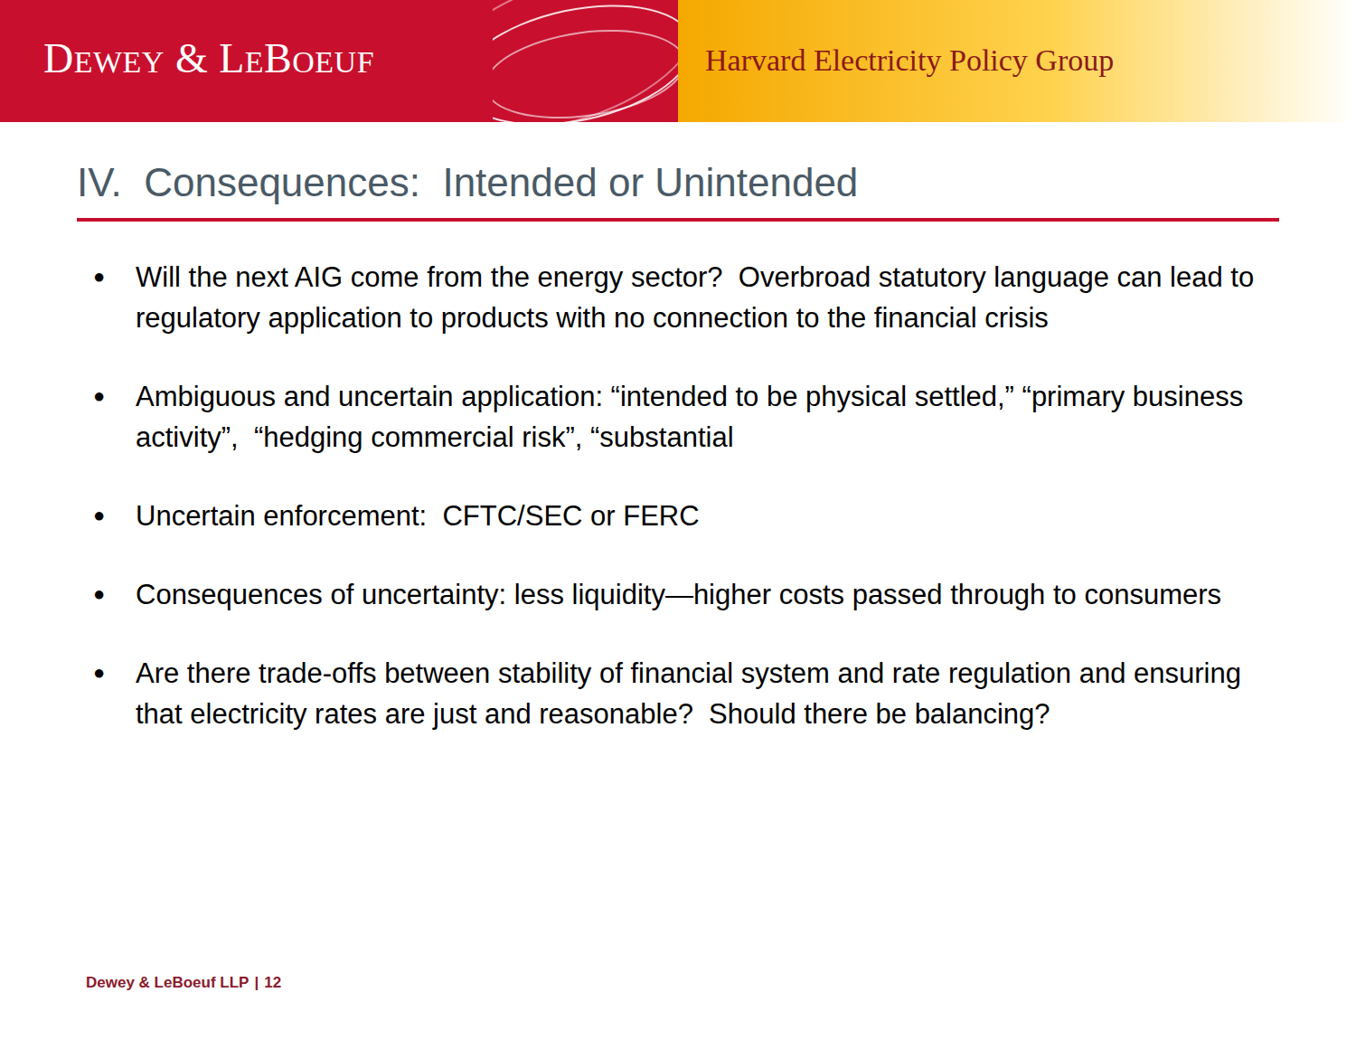DEWEY & LEBOEUF
Harvard Electricity Policy Group
IV. Consequences: Intended or Unintended
Will the next AIG come from the energy sector? Overbroad statutory language can lead to regulatory application to products with no connection to the financial crisis
Ambiguous and uncertain application: “intended to be physical settled,” “primary business activity”, “hedging commercial risk”, “substantial
Uncertain enforcement: CFTC/SEC or FERC
Consequences of uncertainty: less liquidity—higher costs passed through to consumers
Are there trade-offs between stability of financial system and rate regulation and ensuring that electricity rates are just and reasonable? Should there be balancing?
Dewey & LeBoeuf LLP|12